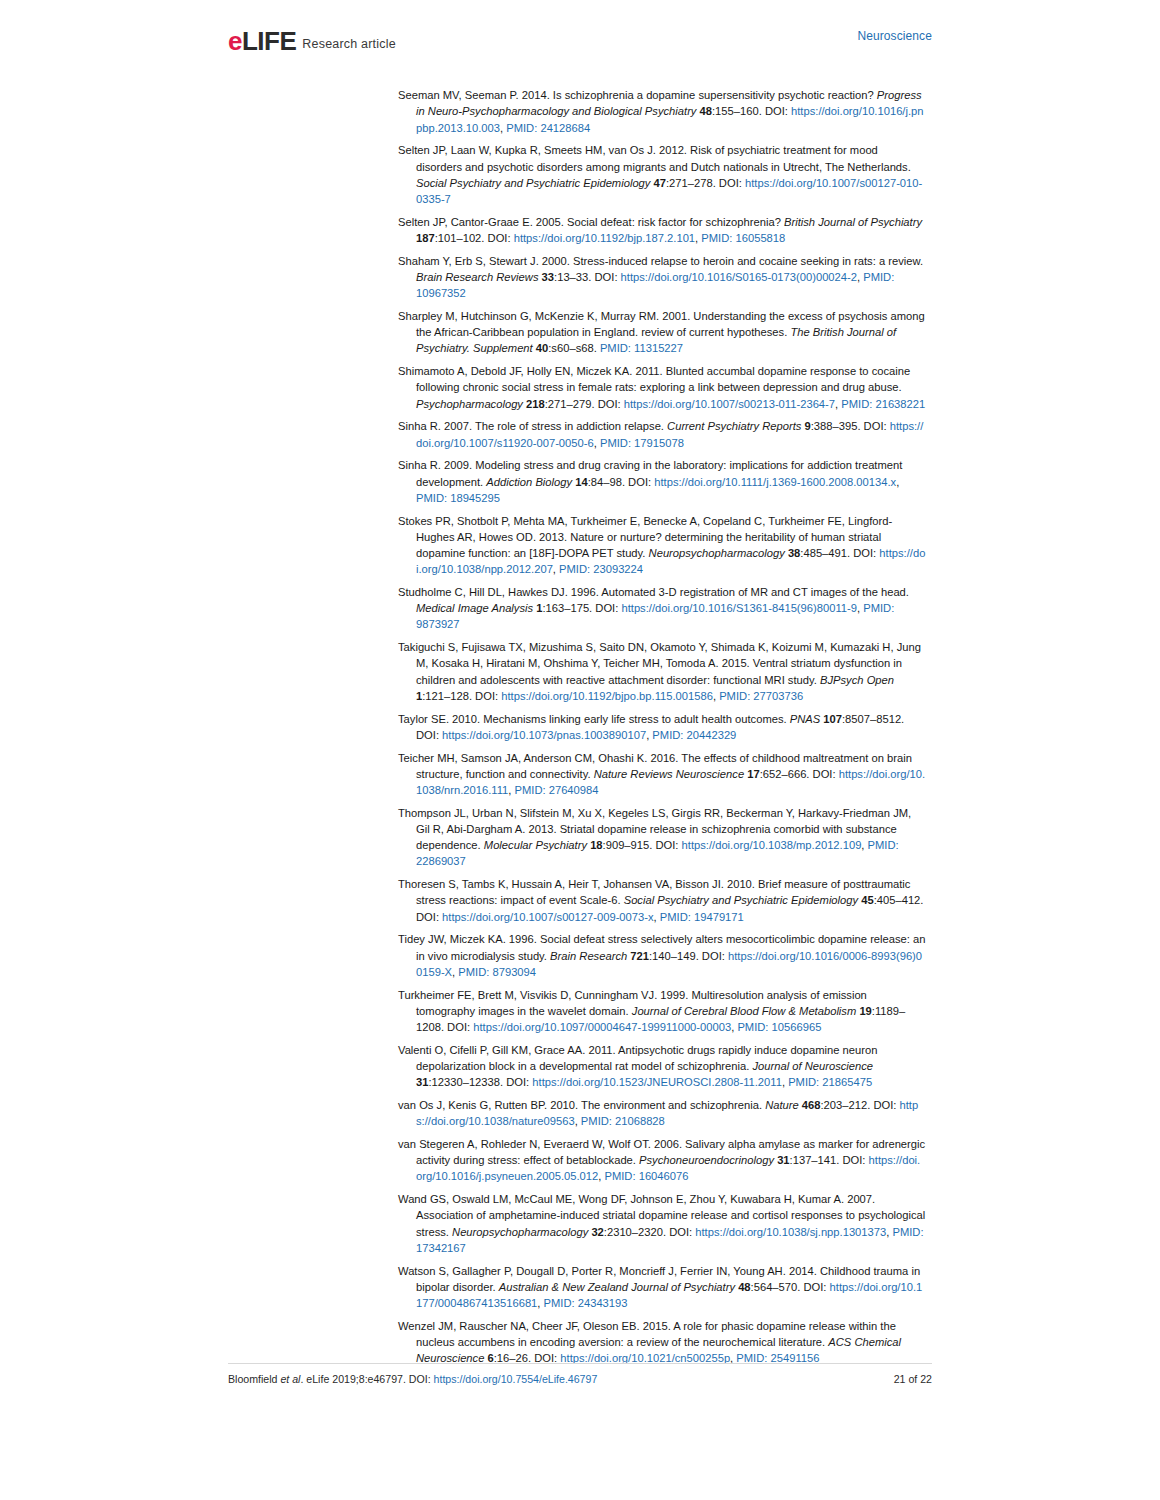eLIFE
Research article
Neuroscience
Seeman MV, Seeman P. 2014. Is schizophrenia a dopamine supersensitivity psychotic reaction? Progress in Neuro-Psychopharmacology and Biological Psychiatry 48:155–160. DOI: https://doi.org/10.1016/j.pnpbp.2013.10.003, PMID: 24128684
Selten JP, Laan W, Kupka R, Smeets HM, van Os J. 2012. Risk of psychiatric treatment for mood disorders and psychotic disorders among migrants and Dutch nationals in Utrecht, The Netherlands. Social Psychiatry and Psychiatric Epidemiology 47:271–278. DOI: https://doi.org/10.1007/s00127-010-0335-7
Selten JP, Cantor-Graae E. 2005. Social defeat: risk factor for schizophrenia? British Journal of Psychiatry 187:101–102. DOI: https://doi.org/10.1192/bjp.187.2.101, PMID: 16055818
Shaham Y, Erb S, Stewart J. 2000. Stress-induced relapse to heroin and cocaine seeking in rats: a review. Brain Research Reviews 33:13–33. DOI: https://doi.org/10.1016/S0165-0173(00)00024-2, PMID: 10967352
Sharpley M, Hutchinson G, McKenzie K, Murray RM. 2001. Understanding the excess of psychosis among the African-Caribbean population in England. review of current hypotheses. The British Journal of Psychiatry. Supplement 40:s60–s68. PMID: 11315227
Shimamoto A, Debold JF, Holly EN, Miczek KA. 2011. Blunted accumbal dopamine response to cocaine following chronic social stress in female rats: exploring a link between depression and drug abuse. Psychopharmacology 218:271–279. DOI: https://doi.org/10.1007/s00213-011-2364-7, PMID: 21638221
Sinha R. 2007. The role of stress in addiction relapse. Current Psychiatry Reports 9:388–395. DOI: https://doi.org/10.1007/s11920-007-0050-6, PMID: 17915078
Sinha R. 2009. Modeling stress and drug craving in the laboratory: implications for addiction treatment development. Addiction Biology 14:84–98. DOI: https://doi.org/10.1111/j.1369-1600.2008.00134.x, PMID: 18945295
Stokes PR, Shotbolt P, Mehta MA, Turkheimer E, Benecke A, Copeland C, Turkheimer FE, Lingford-Hughes AR, Howes OD. 2013. Nature or nurture? determining the heritability of human striatal dopamine function: an [18F]-DOPA PET study. Neuropsychopharmacology 38:485–491. DOI: https://doi.org/10.1038/npp.2012.207, PMID: 23093224
Studholme C, Hill DL, Hawkes DJ. 1996. Automated 3-D registration of MR and CT images of the head. Medical Image Analysis 1:163–175. DOI: https://doi.org/10.1016/S1361-8415(96)80011-9, PMID: 9873927
Takiguchi S, Fujisawa TX, Mizushima S, Saito DN, Okamoto Y, Shimada K, Koizumi M, Kumazaki H, Jung M, Kosaka H, Hiratani M, Ohshima Y, Teicher MH, Tomoda A. 2015. Ventral striatum dysfunction in children and adolescents with reactive attachment disorder: functional MRI study. BJPsych Open 1:121–128. DOI: https://doi.org/10.1192/bjpo.bp.115.001586, PMID: 27703736
Taylor SE. 2010. Mechanisms linking early life stress to adult health outcomes. PNAS 107:8507–8512. DOI: https://doi.org/10.1073/pnas.1003890107, PMID: 20442329
Teicher MH, Samson JA, Anderson CM, Ohashi K. 2016. The effects of childhood maltreatment on brain structure, function and connectivity. Nature Reviews Neuroscience 17:652–666. DOI: https://doi.org/10.1038/nrn.2016.111, PMID: 27640984
Thompson JL, Urban N, Slifstein M, Xu X, Kegeles LS, Girgis RR, Beckerman Y, Harkavy-Friedman JM, Gil R, Abi-Dargham A. 2013. Striatal dopamine release in schizophrenia comorbid with substance dependence. Molecular Psychiatry 18:909–915. DOI: https://doi.org/10.1038/mp.2012.109, PMID: 22869037
Thoresen S, Tambs K, Hussain A, Heir T, Johansen VA, Bisson JI. 2010. Brief measure of posttraumatic stress reactions: impact of event Scale-6. Social Psychiatry and Psychiatric Epidemiology 45:405–412. DOI: https://doi.org/10.1007/s00127-009-0073-x, PMID: 19479171
Tidey JW, Miczek KA. 1996. Social defeat stress selectively alters mesocorticolimbic dopamine release: an in vivo microdialysis study. Brain Research 721:140–149. DOI: https://doi.org/10.1016/0006-8993(96)00159-X, PMID: 8793094
Turkheimer FE, Brett M, Visvikis D, Cunningham VJ. 1999. Multiresolution analysis of emission tomography images in the wavelet domain. Journal of Cerebral Blood Flow & Metabolism 19:1189–1208. DOI: https://doi.org/10.1097/00004647-199911000-00003, PMID: 10566965
Valenti O, Cifelli P, Gill KM, Grace AA. 2011. Antipsychotic drugs rapidly induce dopamine neuron depolarization block in a developmental rat model of schizophrenia. Journal of Neuroscience 31:12330–12338. DOI: https://doi.org/10.1523/JNEUROSCI.2808-11.2011, PMID: 21865475
van Os J, Kenis G, Rutten BP. 2010. The environment and schizophrenia. Nature 468:203–212. DOI: https://doi.org/10.1038/nature09563, PMID: 21068828
van Stegeren A, Rohleder N, Everaerd W, Wolf OT. 2006. Salivary alpha amylase as marker for adrenergic activity during stress: effect of betablockade. Psychoneuroendocrinology 31:137–141. DOI: https://doi.org/10.1016/j.psyneuen.2005.05.012, PMID: 16046076
Wand GS, Oswald LM, McCaul ME, Wong DF, Johnson E, Zhou Y, Kuwabara H, Kumar A. 2007. Association of amphetamine-induced striatal dopamine release and cortisol responses to psychological stress. Neuropsychopharmacology 32:2310–2320. DOI: https://doi.org/10.1038/sj.npp.1301373, PMID: 17342167
Watson S, Gallagher P, Dougall D, Porter R, Moncrieff J, Ferrier IN, Young AH. 2014. Childhood trauma in bipolar disorder. Australian & New Zealand Journal of Psychiatry 48:564–570. DOI: https://doi.org/10.1177/0004867413516681, PMID: 24343193
Wenzel JM, Rauscher NA, Cheer JF, Oleson EB. 2015. A role for phasic dopamine release within the nucleus accumbens in encoding aversion: a review of the neurochemical literature. ACS Chemical Neuroscience 6:16–26. DOI: https://doi.org/10.1021/cn500255p, PMID: 25491156
Bloomfield et al. eLife 2019;8:e46797. DOI: https://doi.org/10.7554/eLife.46797
21 of 22